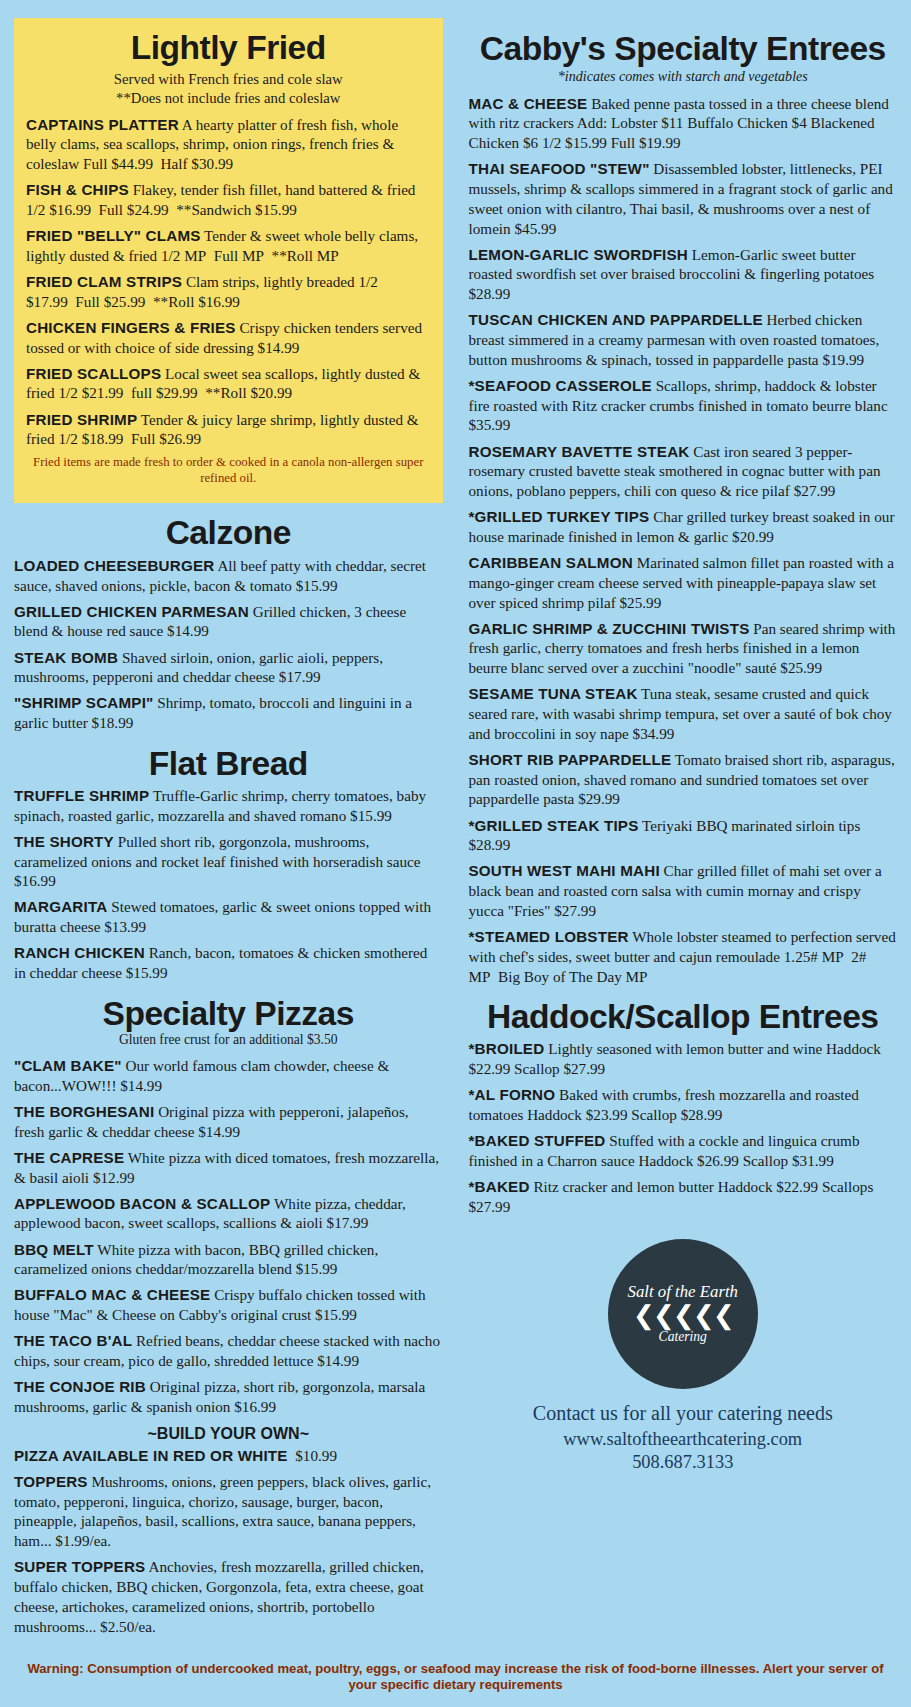Lightly Fried
Served with French fries and cole slaw
**Does not include fries and coleslaw
Captains Platter A hearty platter of fresh fish, whole belly clams, sea scallops, shrimp, onion rings, french fries & coleslaw Full $44.99 Half $30.99
Fish & Chips Flakey, tender fish fillet, hand battered & fried 1/2 $16.99 Full $24.99 **Sandwich $15.99
Fried "Belly" Clams Tender & sweet whole belly clams, lightly dusted & fried 1/2 MP Full MP **Roll MP
Fried Clam Strips Clam strips, lightly breaded 1/2 $17.99 Full $25.99 **Roll $16.99
Chicken Fingers & Fries Crispy chicken tenders served tossed or with choice of side dressing $14.99
Fried Scallops Local sweet sea scallops, lightly dusted & fried 1/2 $21.99 full $29.99 **Roll $20.99
Fried Shrimp Tender & juicy large shrimp, lightly dusted & fried 1/2 $18.99 Full $26.99
Fried items are made fresh to order & cooked in a canola non-allergen super refined oil.
Calzone
Loaded Cheeseburger All beef patty with cheddar, secret sauce, shaved onions, pickle, bacon & tomato $15.99
Grilled Chicken Parmesan Grilled chicken, 3 cheese blend & house red sauce $14.99
Steak Bomb Shaved sirloin, onion, garlic aioli, peppers, mushrooms, pepperoni and cheddar cheese $17.99
"Shrimp Scampi" Shrimp, tomato, broccoli and linguini in a garlic butter $18.99
Flat Bread
Truffle Shrimp Truffle-Garlic shrimp, cherry tomatoes, baby spinach, roasted garlic, mozzarella and shaved romano $15.99
The Shorty Pulled short rib, gorgonzola, mushrooms, caramelized onions and rocket leaf finished with horseradish sauce $16.99
Margarita Stewed tomatoes, garlic & sweet onions topped with buratta cheese $13.99
Ranch Chicken Ranch, bacon, tomatoes & chicken smothered in cheddar cheese $15.99
Specialty Pizzas
Gluten free crust for an additional $3.50
"Clam Bake" Our world famous clam chowder, cheese & bacon...WOW!!! $14.99
The Borghesani Original pizza with pepperoni, jalapeños, fresh garlic & cheddar cheese $14.99
The Caprese White pizza with diced tomatoes, fresh mozzarella, & basil aioli $12.99
Applewood Bacon & Scallop White pizza, cheddar, applewood bacon, sweet scallops, scallions & aioli $17.99
BBQ Melt White pizza with bacon, BBQ grilled chicken, caramelized onions cheddar/mozzarella blend $15.99
Buffalo Mac & Cheese Crispy buffalo chicken tossed with house "Mac" & Cheese on Cabby's original crust $15.99
The Taco B'al Refried beans, cheddar cheese stacked with nacho chips, sour cream, pico de gallo, shredded lettuce $14.99
The Conjoe Rib Original pizza, short rib, gorgonzola, marsala mushrooms, garlic & spanish onion $16.99
~BUILD YOUR OWN~
Pizza Available in Red or White $10.99
Toppers Mushrooms, onions, green peppers, black olives, garlic, tomato, pepperoni, linguica, chorizo, sausage, burger, bacon, pineapple, jalapeños, basil, scallions, extra sauce, banana peppers, ham... $1.99/ea.
Super Toppers Anchovies, fresh mozzarella, grilled chicken, buffalo chicken, BBQ chicken, Gorgonzola, feta, extra cheese, goat cheese, artichokes, caramelized onions, shortrib, portobello mushrooms... $2.50/ea.
Cabby's Specialty Entrees
*indicates comes with starch and vegetables
Mac & Cheese Baked penne pasta tossed in a three cheese blend with ritz crackers Add: Lobster $11 Buffalo Chicken $4 Blackened Chicken $6 1/2 $15.99 Full $19.99
Thai Seafood "Stew" Disassembled lobster, littlenecks, PEI mussels, shrimp & scallops simmered in a fragrant stock of garlic and sweet onion with cilantro, Thai basil, & mushrooms over a nest of lomein $45.99
Lemon-Garlic Swordfish Lemon-Garlic sweet butter roasted swordfish set over braised broccolini & fingerling potatoes $28.99
Tuscan Chicken and Pappardelle Herbed chicken breast simmered in a creamy parmesan with oven roasted tomatoes, button mushrooms & spinach, tossed in pappardelle pasta $19.99
*Seafood Casserole Scallops, shrimp, haddock & lobster fire roasted with Ritz cracker crumbs finished in tomato beurre blanc $35.99
Rosemary Bavette Steak Cast iron seared 3 pepper-rosemary crusted bavette steak smothered in cognac butter with pan onions, poblano peppers, chili con queso & rice pilaf $27.99
*Grilled Turkey Tips Char grilled turkey breast soaked in our house marinade finished in lemon & garlic $20.99
Caribbean Salmon Marinated salmon fillet pan roasted with a mango-ginger cream cheese served with pineapple-papaya slaw set over spiced shrimp pilaf $25.99
Garlic Shrimp & Zucchini Twists Pan seared shrimp with fresh garlic, cherry tomatoes and fresh herbs finished in a lemon beurre blanc served over a zucchini "noodle" sauté $25.99
Sesame Tuna Steak Tuna steak, sesame crusted and quick seared rare, with wasabi shrimp tempura, set over a sauté of bok choy and broccolini in soy nape $34.99
Short Rib Pappardelle Tomato braised short rib, asparagus, pan roasted onion, shaved romano and sundried tomatoes set over pappardelle pasta $29.99
*Grilled Steak Tips Teriyaki BBQ marinated sirloin tips $28.99
South West Mahi Mahi Char grilled fillet of mahi set over a black bean and roasted corn salsa with cumin mornay and crispy yucca "Fries" $27.99
*Steamed Lobster Whole lobster steamed to perfection served with chef's sides, sweet butter and cajun remoulade 1.25# MP 2# MP Big Boy of The Day MP
Haddock/Scallop Entrees
*Broiled Lightly seasoned with lemon butter and wine Haddock $22.99 Scallop $27.99
*Al Forno Baked with crumbs, fresh mozzarella and roasted tomatoes Haddock $23.99 Scallop $28.99
*Baked Stuffed Stuffed with a cockle and linguica crumb finished in a Charron sauce Haddock $26.99 Scallop $31.99
*Baked Ritz cracker and lemon butter Haddock $22.99 Scallops $27.99
Salt of the Earth ❮❮❮❮❮ Catering
Contact us for all your catering needs
www.saltoftheearthcatering.com
508.687.3133
Warning: Consumption of undercooked meat, poultry, eggs, or seafood may increase the risk of food-borne illnesses. Alert your server of your specific dietary requirements